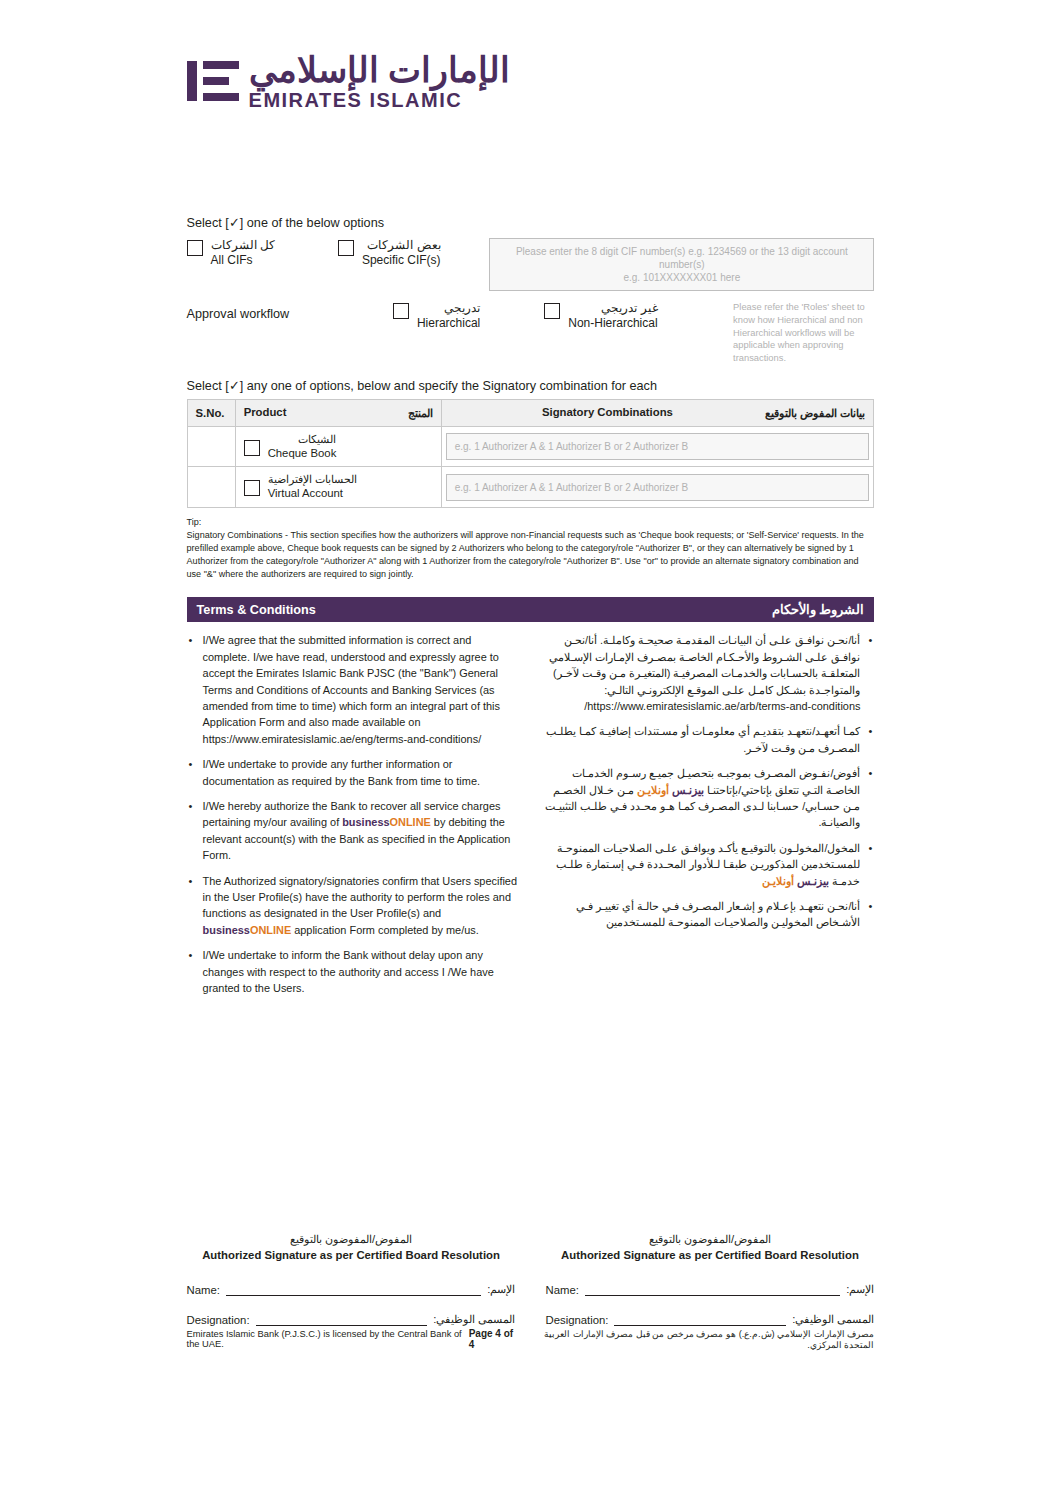الإمارات الإسلامي
EMIRATES ISLAMIC
Select [✓] one of the below options
كل الشركات All CIFs
بعض الشركات Specific CIF(s)
Please enter the 8 digit CIF number(s) e.g. 1234569 or the 13 digit account number(s)
e.g. 101XXXXXXX01 here
Approval workflow
تدريجي Hierarchical
غير تدريجي Non-Hierarchical
Please refer the 'Roles' sheet to know how Hierarchical and non Hierarchical workflows will be applicable when approving transactions.
Select [✓] any one of options, below and specify the Signatory combination for each
| S.No. | Product المنتج | Signatory Combinations بيانات المفوض بالتوقيع |
| --- | --- | --- |
| | الشيكات Cheque Book | e.g. 1 Authorizer A & 1 Authorizer B or 2 Authorizer B |
| | الحسابات الإفتراضية Virtual Account | e.g. 1 Authorizer A & 1 Authorizer B or 2 Authorizer B |
Tip:
Signatory Combinations - This section specifies how the authorizers will approve non-Financial requests such as 'Cheque book requests; or 'Self-Service' requests. In the prefilled example above, Cheque book requests can be signed by 2 Authorizers who belong to the category/role "Authorizer B", or they can alternatively be signed by 1 Authorizer from the category/role "Authorizer A" along with 1 Authorizer from the category/role "Authorizer B". Use "or" to provide an alternate signatory combination and use "&" where the authorizers are required to sign jointly.
Terms & Conditions الشروط والأحكام
I/We agree that the submitted information is correct and complete. I/we have read, understood and expressly agree to accept the Emirates Islamic Bank PJSC (the "Bank") General Terms and Conditions of Accounts and Banking Services (as amended from time to time) which form an integral part of this Application Form and also made available on https://www.emiratesislamic.ae/eng/terms-and-conditions/
I/We undertake to provide any further information or documentation as required by the Bank from time to time.
I/We hereby authorize the Bank to recover all service charges pertaining my/our availing of businessONLINE by debiting the relevant account(s) with the Bank as specified in the Application Form.
The Authorized signatory/signatories confirm that Users specified in the User Profile(s) have the authority to perform the roles and functions as designated in the User Profile(s) and businessONLINE application Form completed by me/us.
I/We undertake to inform the Bank without delay upon any changes with respect to the authority and access I /We have granted to the Users.
أنا/نحـن نوافـق علـى أن البيانـات المقدمـة صحيحـة وكاملـة. أنا/نحـن نوافـق علـى الشـروط والأحـكـام الخاصـة بمصـرف الإمـارات الإسـلامي المتعلقـة بالحسـابات والخدمـات المصرفيـة (المتغيـرة مـن وقـت لآخـر) والمتواجـدة بشـكل كامـل علـى الموقـع الإلكترونـي التالـي:
https://www.emiratesislamic.ae/arb/terms-and-conditions/
كمـا أتعهـد/نتعهـد بتقديـم أي معلومـات أو مسـتندات إضافيـة كمـا يطلـب المصـرف مـن وقـت لآخـر.
أفوض/نفـوض المصـرف بموجبـه بتحصيـل جميـع رسـوم الخدمـات الخاصـة التـي تتعلق بإتاحتي/بإتاحتنـا بيزنـس أونلايـن مـن خـلال الخصـم مـن حسـابي/ حسـابنا لـدى المصـرف كمـا هـو محـدد فـي طلـب التثبيـت والصيانـة.
المخول/المخولـون بالتوقيـع يأكـد ويوافـق علـى الصلاحيـات الممنوحـة للمسـتخدمين المذكوريـن طبقـا لـلأدوار المحـددة فـي إسـتمارة طلـب خدمـة بيزنـس أونلايـن
أنا/نحـن نتعهـد بإعـلام و إشـعار المصـرف فـي حالـة أي تغييـر فـي الأشـخاص المخوليـن والصلاحيـات الممنوحـة للمسـتخدمين
المفوض/المفوضون بالتوقيع Authorized Signature as per Certified Board Resolution
Name: الإسم:
Designation: المسمى الوظيفي:
المفوض/المفوضون بالتوقيع Authorized Signature as per Certified Board Resolution
Name: الإسم:
Designation: المسمى الوظيفي:
Emirates Islamic Bank (P.J.S.C.) is licensed by the Central Bank of the UAE.
Page 4 of 4
مصرف الإمارات الإسلامي (ش.م.ع.) هو مصرف مرخص من قبل مصرف الإمارات العربية المتحدة المركزي.